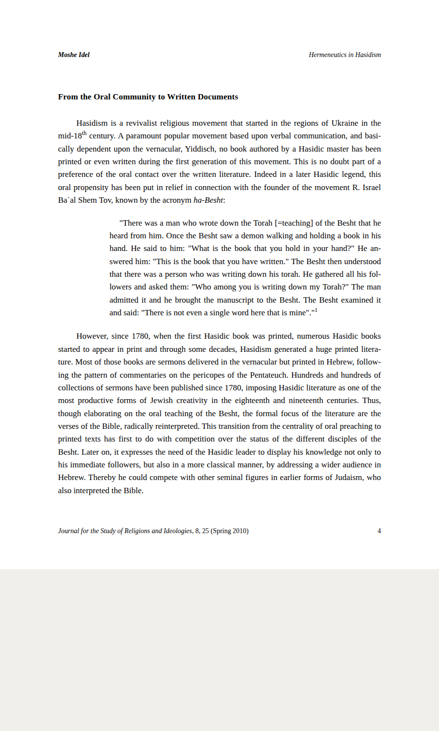Moshe Idel Hermeneutics in Hasidism
From the Oral Community to Written Documents
Hasidism is a revivalist religious movement that started in the regions of Ukraine in the mid-18th century. A paramount popular movement based upon verbal communication, and basically dependent upon the vernacular, Yiddisch, no book authored by a Hasidic master has been printed or even written during the first generation of this movement. This is no doubt part of a preference of the oral contact over the written literature. Indeed in a later Hasidic legend, this oral propensity has been put in relief in connection with the founder of the movement R. Israel Ba`al Shem Tov, known by the acronym ha-Besht:
"There was a man who wrote down the Torah [=teaching] of the Besht that he heard from him. Once the Besht saw a demon walking and holding a book in his hand. He said to him: "What is the book that you hold in your hand?" He answered him: "This is the book that you have written." The Besht then understood that there was a person who was writing down his torah. He gathered all his followers and asked them: "Who among you is writing down my Torah?" The man admitted it and he brought the manuscript to the Besht. The Besht examined it and said: "There is not even a single word here that is mine"."1
However, since 1780, when the first Hasidic book was printed, numerous Hasidic books started to appear in print and through some decades, Hasidism generated a huge printed literature. Most of those books are sermons delivered in the vernacular but printed in Hebrew, following the pattern of commentaries on the pericopes of the Pentateuch. Hundreds and hundreds of collections of sermons have been published since 1780, imposing Hasidic literature as one of the most productive forms of Jewish creativity in the eighteenth and nineteenth centuries. Thus, though elaborating on the oral teaching of the Besht, the formal focus of the literature are the verses of the Bible, radically reinterpreted. This transition from the centrality of oral preaching to printed texts has first to do with competition over the status of the different disciples of the Besht. Later on, it expresses the need of the Hasidic leader to display his knowledge not only to his immediate followers, but also in a more classical manner, by addressing a wider audience in Hebrew. Thereby he could compete with other seminal figures in earlier forms of Judaism, who also interpreted the Bible.
Journal for the Study of Religions and Ideologies, 8, 25 (Spring 2010) 4